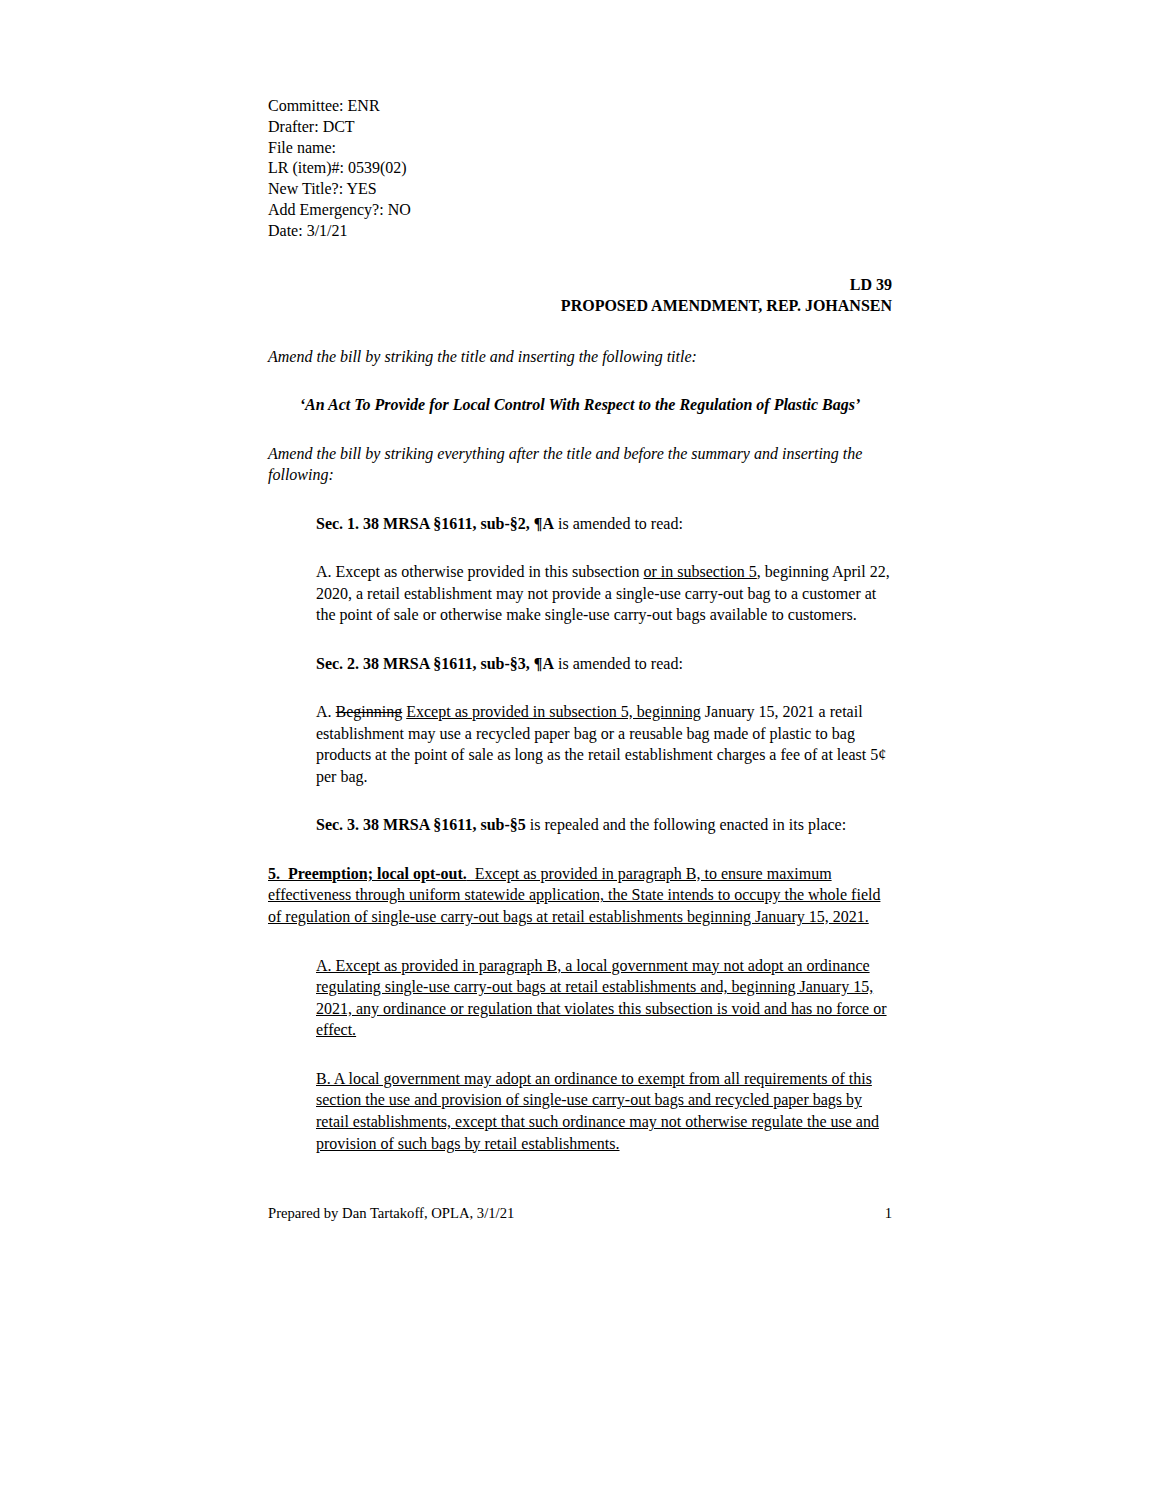Committee: ENR
Drafter: DCT
File name:
LR (item)#: 0539(02)
New Title?: YES
Add Emergency?: NO
Date: 3/1/21
LD 39
PROPOSED AMENDMENT, REP. JOHANSEN
Amend the bill by striking the title and inserting the following title:
‘An Act To Provide for Local Control With Respect to the Regulation of Plastic Bags’
Amend the bill by striking everything after the title and before the summary and inserting the following:
Sec. 1. 38 MRSA §1611, sub-§2, ¶A is amended to read:
A. Except as otherwise provided in this subsection or in subsection 5, beginning April 22, 2020, a retail establishment may not provide a single-use carry-out bag to a customer at the point of sale or otherwise make single-use carry-out bags available to customers.
Sec. 2. 38 MRSA §1611, sub-§3, ¶A is amended to read:
A. Beginning Except as provided in subsection 5, beginning January 15, 2021 a retail establishment may use a recycled paper bag or a reusable bag made of plastic to bag products at the point of sale as long as the retail establishment charges a fee of at least 5¢ per bag.
Sec. 3. 38 MRSA §1611, sub-§5 is repealed and the following enacted in its place:
5. Preemption; local opt-out. Except as provided in paragraph B, to ensure maximum effectiveness through uniform statewide application, the State intends to occupy the whole field of regulation of single-use carry-out bags at retail establishments beginning January 15, 2021.
A. Except as provided in paragraph B, a local government may not adopt an ordinance regulating single-use carry-out bags at retail establishments and, beginning January 15, 2021, any ordinance or regulation that violates this subsection is void and has no force or effect.
B. A local government may adopt an ordinance to exempt from all requirements of this section the use and provision of single-use carry-out bags and recycled paper bags by retail establishments, except that such ordinance may not otherwise regulate the use and provision of such bags by retail establishments.
Prepared by Dan Tartakoff, OPLA, 3/1/21 1